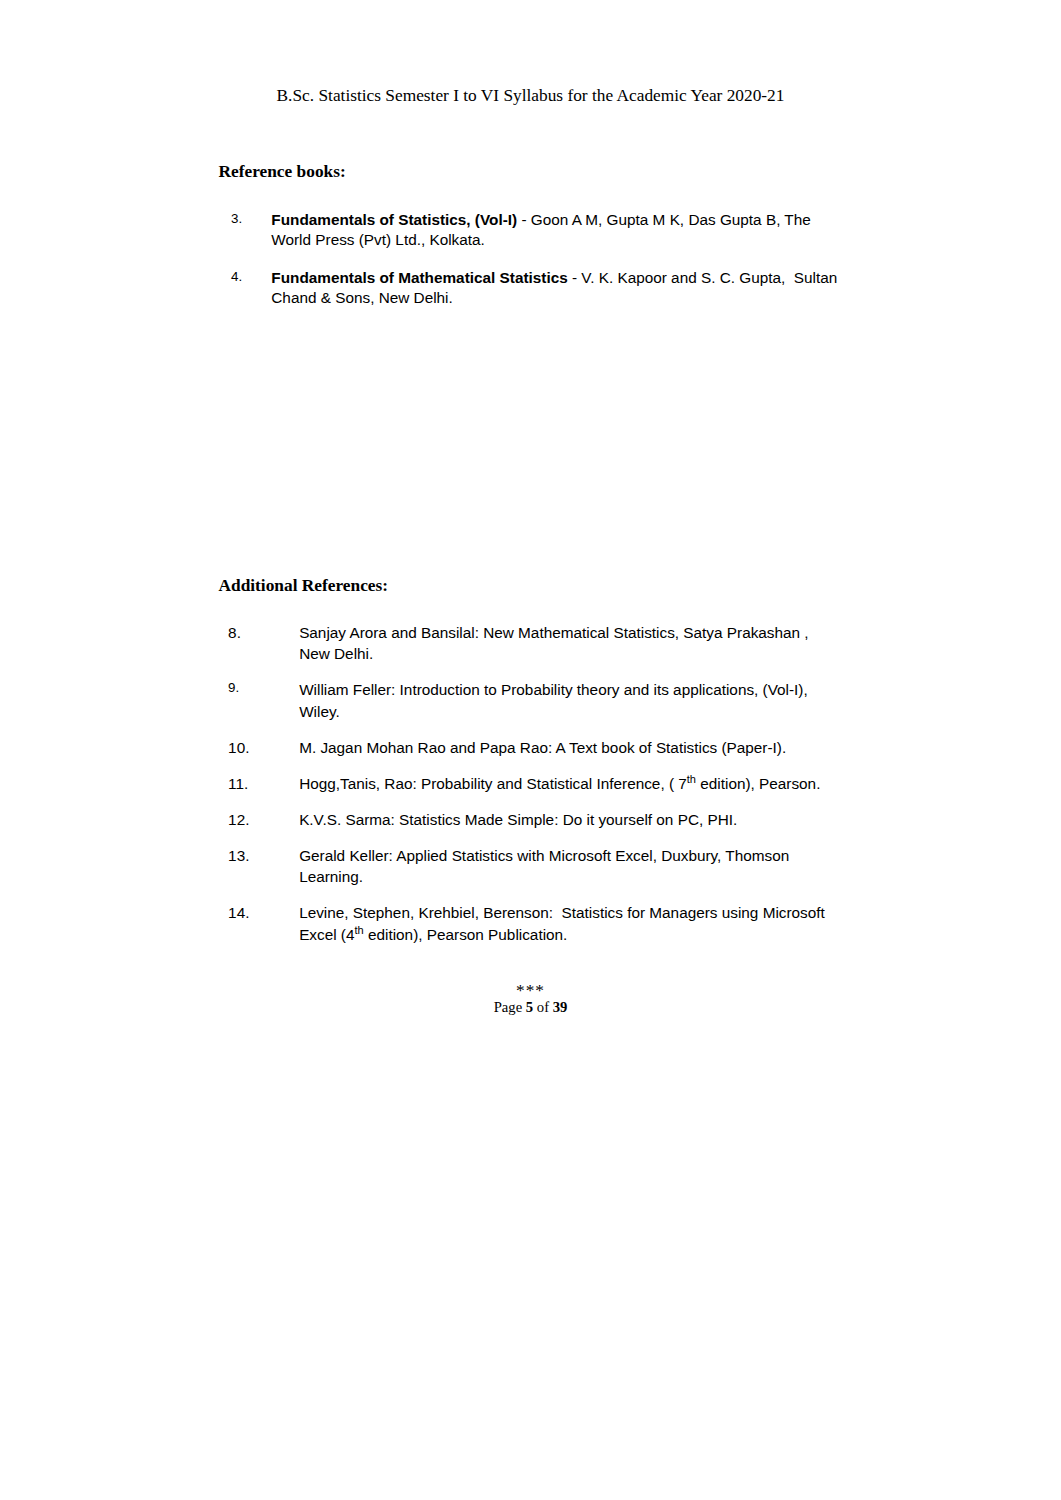B.Sc. Statistics Semester I to VI Syllabus for the Academic Year 2020-21
Reference books:
3. Fundamentals of Statistics, (Vol-I) - Goon A M, Gupta M K, Das Gupta B, The World Press (Pvt) Ltd., Kolkata.
4. Fundamentals of Mathematical Statistics - V. K. Kapoor and S. C. Gupta, Sultan Chand & Sons, New Delhi.
Additional References:
8. Sanjay Arora and Bansilal: New Mathematical Statistics, Satya Prakashan , New Delhi.
9. William Feller: Introduction to Probability theory and its applications, (Vol-I), Wiley.
10. M. Jagan Mohan Rao and Papa Rao: A Text book of Statistics (Paper-I).
11. Hogg,Tanis, Rao: Probability and Statistical Inference, ( 7th edition), Pearson.
12. K.V.S. Sarma: Statistics Made Simple: Do it yourself on PC, PHI.
13. Gerald Keller: Applied Statistics with Microsoft Excel, Duxbury, Thomson Learning.
14. Levine, Stephen, Krehbiel, Berenson: Statistics for Managers using Microsoft Excel (4th edition), Pearson Publication.
***
Page 5 of 39